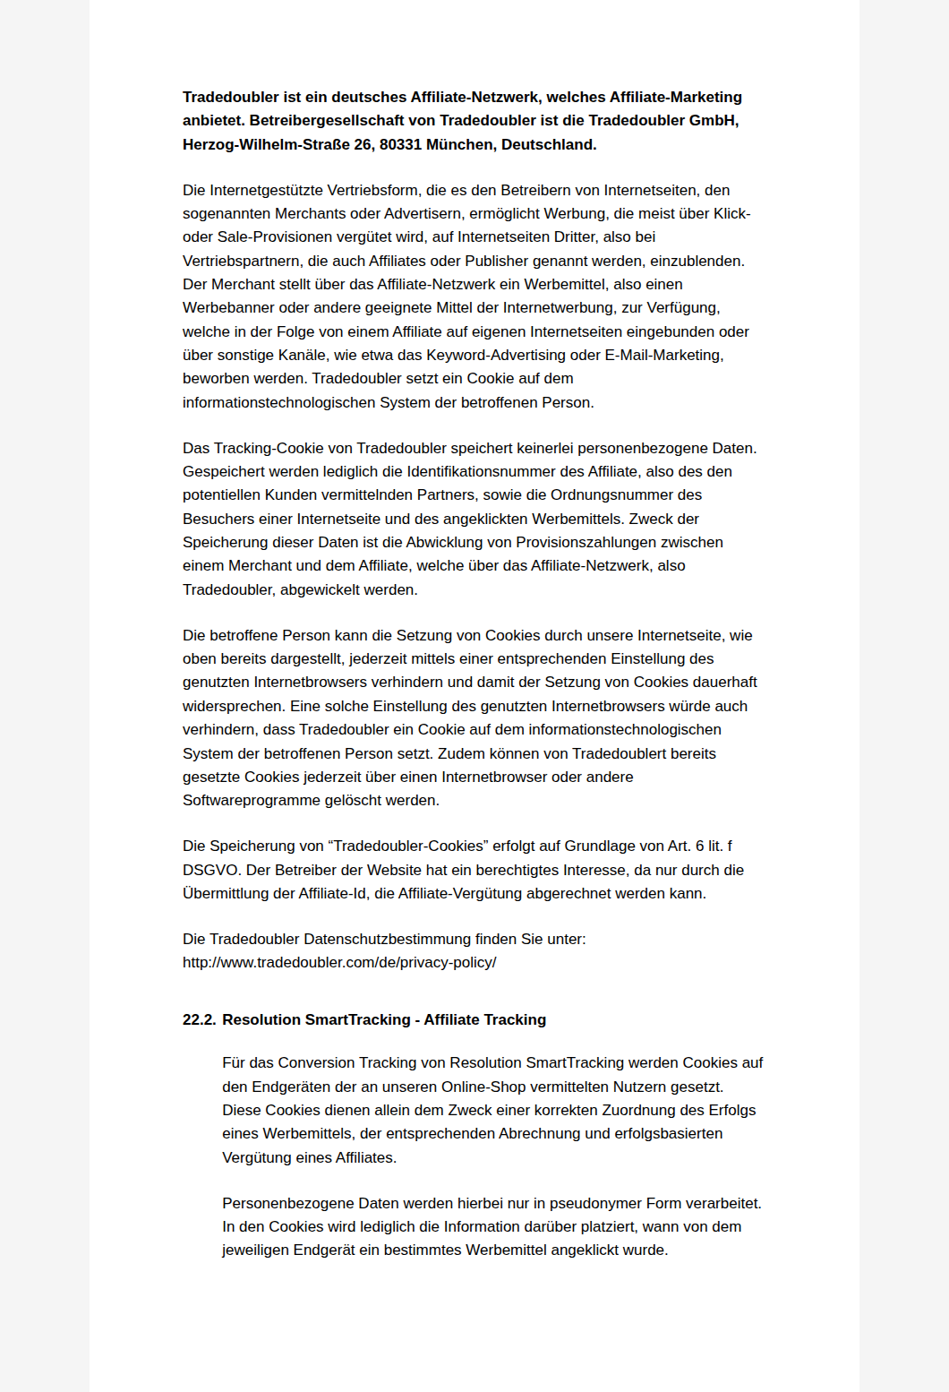Tradedoubler ist ein deutsches Affiliate-Netzwerk, welches Affiliate-Marketing anbietet. Betreibergesellschaft von Tradedoubler ist die Tradedoubler GmbH, Herzog-Wilhelm-Straße 26, 80331 München, Deutschland.
Die Internetgestützte Vertriebsform, die es den Betreibern von Internetseiten, den sogenannten Merchants oder Advertisern, ermöglicht Werbung, die meist über Klick- oder Sale-Provisionen vergütet wird, auf Internetseiten Dritter, also bei Vertriebspartnern, die auch Affiliates oder Publisher genannt werden, einzublenden. Der Merchant stellt über das Affiliate-Netzwerk ein Werbemittel, also einen Werbebanner oder andere geeignete Mittel der Internetwerbung, zur Verfügung, welche in der Folge von einem Affiliate auf eigenen Internetseiten eingebunden oder über sonstige Kanäle, wie etwa das Keyword-Advertising oder E-Mail-Marketing, beworben werden. Tradedoubler setzt ein Cookie auf dem informationstechnologischen System der betroffenen Person.
Das Tracking-Cookie von Tradedoubler speichert keinerlei personenbezogene Daten. Gespeichert werden lediglich die Identifikationsnummer des Affiliate, also des den potentiellen Kunden vermittelnden Partners, sowie die Ordnungsnummer des Besuchers einer Internetseite und des angeklickten Werbemittels. Zweck der Speicherung dieser Daten ist die Abwicklung von Provisionszahlungen zwischen einem Merchant und dem Affiliate, welche über das Affiliate-Netzwerk, also Tradedoubler, abgewickelt werden.
Die betroffene Person kann die Setzung von Cookies durch unsere Internetseite, wie oben bereits dargestellt, jederzeit mittels einer entsprechenden Einstellung des genutzten Internetbrowsers verhindern und damit der Setzung von Cookies dauerhaft widersprechen. Eine solche Einstellung des genutzten Internetbrowsers würde auch verhindern, dass Tradedoubler ein Cookie auf dem informationstechnologischen System der betroffenen Person setzt. Zudem können von Tradedoublert bereits gesetzte Cookies jederzeit über einen Internetbrowser oder andere Softwareprogramme gelöscht werden.
Die Speicherung von “Tradedoubler-Cookies” erfolgt auf Grundlage von Art. 6 lit. f DSGVO. Der Betreiber der Website hat ein berechtigtes Interesse, da nur durch die Übermittlung der Affiliate-Id, die Affiliate-Vergütung abgerechnet werden kann.
Die Tradedoubler Datenschutzbestimmung finden Sie unter:
http://www.tradedoubler.com/de/privacy-policy/
22.2. Resolution SmartTracking - Affiliate Tracking
Für das Conversion Tracking von Resolution SmartTracking werden Cookies auf den Endgeräten der an unseren Online-Shop vermittelten Nutzern gesetzt.
Diese Cookies dienen allein dem Zweck einer korrekten Zuordnung des Erfolgs eines Werbemittels, der entsprechenden Abrechnung und erfolgsbasierten Vergütung eines Affiliates.
Personenbezogene Daten werden hierbei nur in pseudonymer Form verarbeitet. In den Cookies wird lediglich die Information darüber platziert, wann von dem jeweiligen Endgerät ein bestimmtes Werbemittel angeklickt wurde.